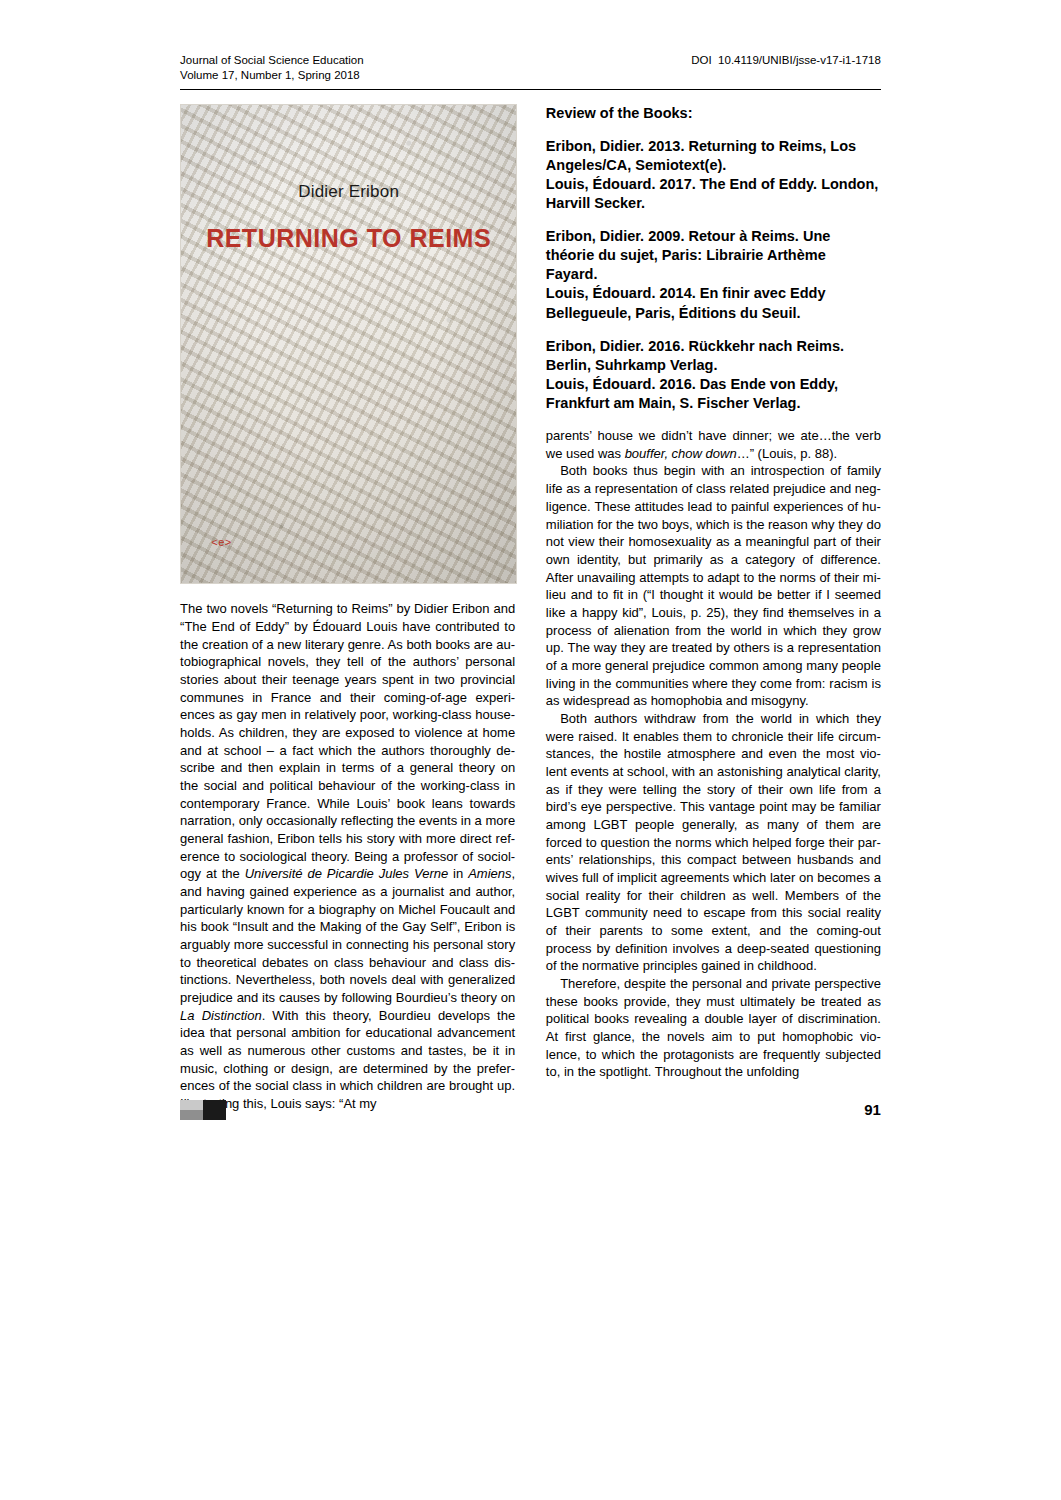Journal of Social Science Education
Volume 17, Number 1, Spring 2018
DOI 10.4119/UNIBI/jsse-v17-i1-1718
Didier Eribon
Returning to Reims
<e>
The two novels “Returning to Reims” by Didier Eribon and “The End of Eddy” by Édouard Louis have contributed to the creation of a new literary genre. As both books are autobiographical novels, they tell of the authors’ personal stories about their teenage years spent in two provincial communes in France and their coming-of-age experiences as gay men in relatively poor, working-class households. As children, they are exposed to violence at home and at school – a fact which the authors thoroughly describe and then explain in terms of a general theory on the social and political behaviour of the working-class in contemporary France. While Louis’ book leans towards narration, only occasionally reflecting the events in a more general fashion, Eribon tells his story with more direct reference to sociological theory. Being a professor of sociology at the Université de Picardie Jules Verne in Amiens, and having gained experience as a journalist and author, particularly known for a biography on Michel Foucault and his book “Insult and the Making of the Gay Self”, Eribon is arguably more successful in connecting his personal story to theoretical debates on class behaviour and class distinctions. Nevertheless, both novels deal with generalized prejudice and its causes by following Bourdieu’s theory on La Distinction. With this theory, Bourdieu develops the idea that personal ambition for educational advancement as well as numerous other customs and tastes, be it in music, clothing or design, are determined by the preferences of the social class in which children are brought up. Illustrating this, Louis says: “At my
Review of the Books:
Eribon, Didier. 2013. Returning to Reims, Los Angeles/CA, Semiotext(e).
Louis, Édouard. 2017. The End of Eddy. London, Harvill Secker.
Eribon, Didier. 2009. Retour à Reims. Une théorie du sujet, Paris: Librairie Arthème Fayard.
Louis, Édouard. 2014. En finir avec Eddy Bellegueule, Paris, Éditions du Seuil.
Eribon, Didier. 2016. Rückkehr nach Reims. Berlin, Suhrkamp Verlag.
Louis, Édouard. 2016. Das Ende von Eddy, Frankfurt am Main, S. Fischer Verlag.
parents’ house we didn’t have dinner; we ate…the verb we used was bouffer, chow down…” (Louis, p. 88).
Both books thus begin with an introspection of family life as a representation of class related prejudice and negligence. These attitudes lead to painful experiences of humiliation for the two boys, which is the reason why they do not view their homosexuality as a meaningful part of their own identity, but primarily as a category of difference. After unavailing attempts to adapt to the norms of their milieu and to fit in (“I thought it would be better if I seemed like a happy kid”, Louis, p. 25), they find themselves in a process of alienation from the world in which they grow up. The way they are treated by others is a representation of a more general prejudice common among many people living in the communities where they come from: racism is as widespread as homophobia and misogyny.
Both authors withdraw from the world in which they were raised. It enables them to chronicle their life circumstances, the hostile atmosphere and even the most violent events at school, with an astonishing analytical clarity, as if they were telling the story of their own life from a bird’s eye perspective. This vantage point may be familiar among LGBT people generally, as many of them are forced to question the norms which helped forge their parents’ relationships, this compact between husbands and wives full of implicit agreements which later on becomes a social reality for their children as well. Members of the LGBT community need to escape from this social reality of their parents to some extent, and the coming-out process by definition involves a deep-seated questioning of the normative principles gained in childhood.
Therefore, despite the personal and private perspective these books provide, they must ultimately be treated as political books revealing a double layer of discrimination. At first glance, the novels aim to put homophobic violence, to which the protagonists are frequently subjected to, in the spotlight. Throughout the unfolding
91